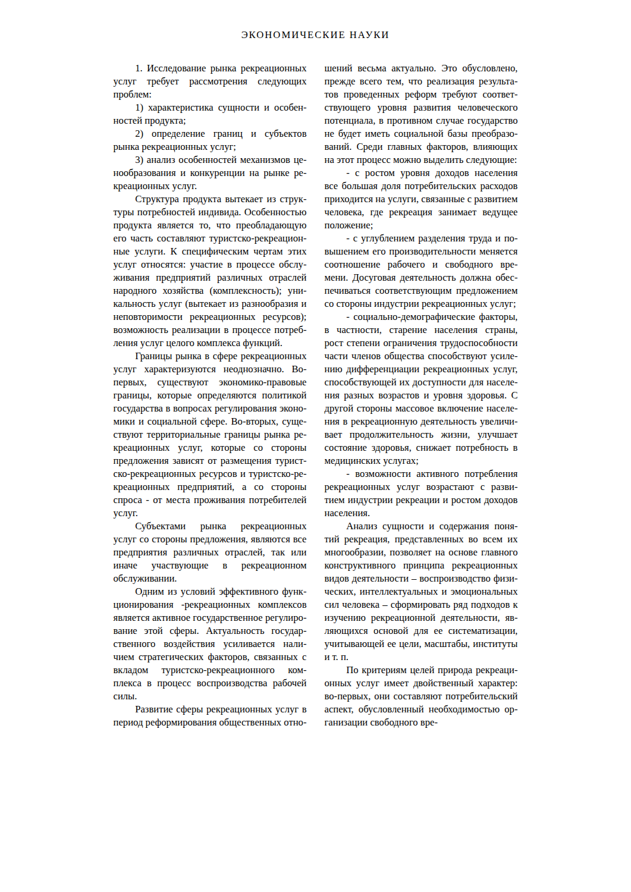ЭКОНОМИЧЕСКИЕ НАУКИ
1. Исследование рынка рекреационных услуг требует рассмотрения следующих проблем:
1) характеристика сущности и особенностей продукта;
2) определение границ и субъектов рынка рекреационных услуг;
3) анализ особенностей механизмов ценообразования и конкуренции на рынке рекреационных услуг.
Структура продукта вытекает из структуры потребностей индивида. Особенностью продукта является то, что преобладающую его часть составляют туристско-рекреационные услуги. К специфическим чертам этих услуг относятся: участие в процессе обслуживания предприятий различных отраслей народного хозяйства (комплексность); уникальность услуг (вытекает из разнообразия и неповторимости рекреационных ресурсов); возможность реализации в процессе потребления услуг целого комплекса функций.
Границы рынка в сфере рекреационных услуг характеризуются неоднозначно. Во-первых, существуют экономико-правовые границы, которые определяются политикой государства в вопросах регулирования экономики и социальной сфере. Во-вторых, существуют территориальные границы рынка рекреационных услуг, которые со стороны предложения зависят от размещения туристско-рекреационных ресурсов и туристско-рекреационных предприятий, а со стороны спроса - от места проживания потребителей услуг.
Субъектами рынка рекреационных услуг со стороны предложения, являются все предприятия различных отраслей, так или иначе участвующие в рекреационном обслуживании.
Одним из условий эффективного функционирования -рекреационных комплексов является активное государственное регулирование этой сферы. Актуальность государственного воздействия усиливается наличием стратегических факторов, связанных с вкладом туристско-рекреационного комплекса в процесс воспроизводства рабочей силы.
Развитие сферы рекреационных услуг в период реформирования общественных отношений весьма актуально. Это обусловлено, прежде всего тем, что реализация результатов проведенных реформ требуют соответствующего уровня развития человеческого потенциала, в противном случае государство не будет иметь социальной базы преобразований. Среди главных факторов, влияющих на этот процесс можно выделить следующие:
с ростом уровня доходов населения все большая доля потребительских расходов приходится на услуги, связанные с развитием человека, где рекреация занимает ведущее положение;
с углублением разделения труда и повышением его производительности меняется соотношение рабочего и свободного времени. Досуговая деятельность должна обеспечиваться соответствующим предложением со стороны индустрии рекреационных услуг;
социально-демографические факторы, в частности, старение населения страны, рост степени ограничения трудоспособности части членов общества способствуют усилению дифференциации рекреационных услуг, способствующей их доступности для населения разных возрастов и уровня здоровья. С другой стороны массовое включение населения в рекреационную деятельность увеличивает продолжительность жизни, улучшает состояние здоровья, снижает потребность в медицинских услугах;
возможности активного потребления рекреационных услуг возрастают с развитием индустрии рекреации и ростом доходов населения.
Анализ сущности и содержания понятий рекреация, представленных во всем их многообразии, позволяет на основе главного конструктивного принципа рекреационных видов деятельности – воспроизводство физических, интеллектуальных и эмоциональных сил человека – сформировать ряд подходов к изучению рекреационной деятельности, являющихся основой для ее систематизации, учитывающей ее цели, масштабы, институты и т. п.
По критериям целей природа рекреационных услуг имеет двойственный характер: во-первых, они составляют потребительский аспект, обусловленный необходимостью организации свободного вре-